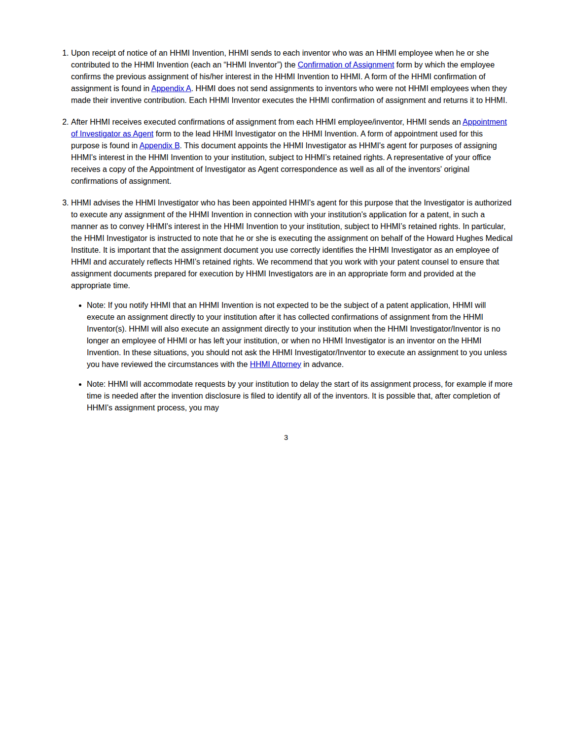Upon receipt of notice of an HHMI Invention, HHMI sends to each inventor who was an HHMI employee when he or she contributed to the HHMI Invention (each an “HHMI Inventor”) the Confirmation of Assignment form by which the employee confirms the previous assignment of his/her interest in the HHMI Invention to HHMI. A form of the HHMI confirmation of assignment is found in Appendix A. HHMI does not send assignments to inventors who were not HHMI employees when they made their inventive contribution. Each HHMI Inventor executes the HHMI confirmation of assignment and returns it to HHMI.
After HHMI receives executed confirmations of assignment from each HHMI employee/inventor, HHMI sends an Appointment of Investigator as Agent form to the lead HHMI Investigator on the HHMI Invention. A form of appointment used for this purpose is found in Appendix B. This document appoints the HHMI Investigator as HHMI's agent for purposes of assigning HHMI's interest in the HHMI Invention to your institution, subject to HHMI’s retained rights. A representative of your office receives a copy of the Appointment of Investigator as Agent correspondence as well as all of the inventors' original confirmations of assignment.
HHMI advises the HHMI Investigator who has been appointed HHMI's agent for this purpose that the Investigator is authorized to execute any assignment of the HHMI Invention in connection with your institution's application for a patent, in such a manner as to convey HHMI's interest in the HHMI Invention to your institution, subject to HHMI’s retained rights. In particular, the HHMI Investigator is instructed to note that he or she is executing the assignment on behalf of the Howard Hughes Medical Institute. It is important that the assignment document you use correctly identifies the HHMI Investigator as an employee of HHMI and accurately reflects HHMI’s retained rights. We recommend that you work with your patent counsel to ensure that assignment documents prepared for execution by HHMI Investigators are in an appropriate form and provided at the appropriate time.
Note: If you notify HHMI that an HHMI Invention is not expected to be the subject of a patent application, HHMI will execute an assignment directly to your institution after it has collected confirmations of assignment from the HHMI Inventor(s). HHMI will also execute an assignment directly to your institution when the HHMI Investigator/Inventor is no longer an employee of HHMI or has left your institution, or when no HHMI Investigator is an inventor on the HHMI Invention. In these situations, you should not ask the HHMI Investigator/Inventor to execute an assignment to you unless you have reviewed the circumstances with the HHMI Attorney in advance.
Note: HHMI will accommodate requests by your institution to delay the start of its assignment process, for example if more time is needed after the invention disclosure is filed to identify all of the inventors. It is possible that, after completion of HHMI's assignment process, you may
3